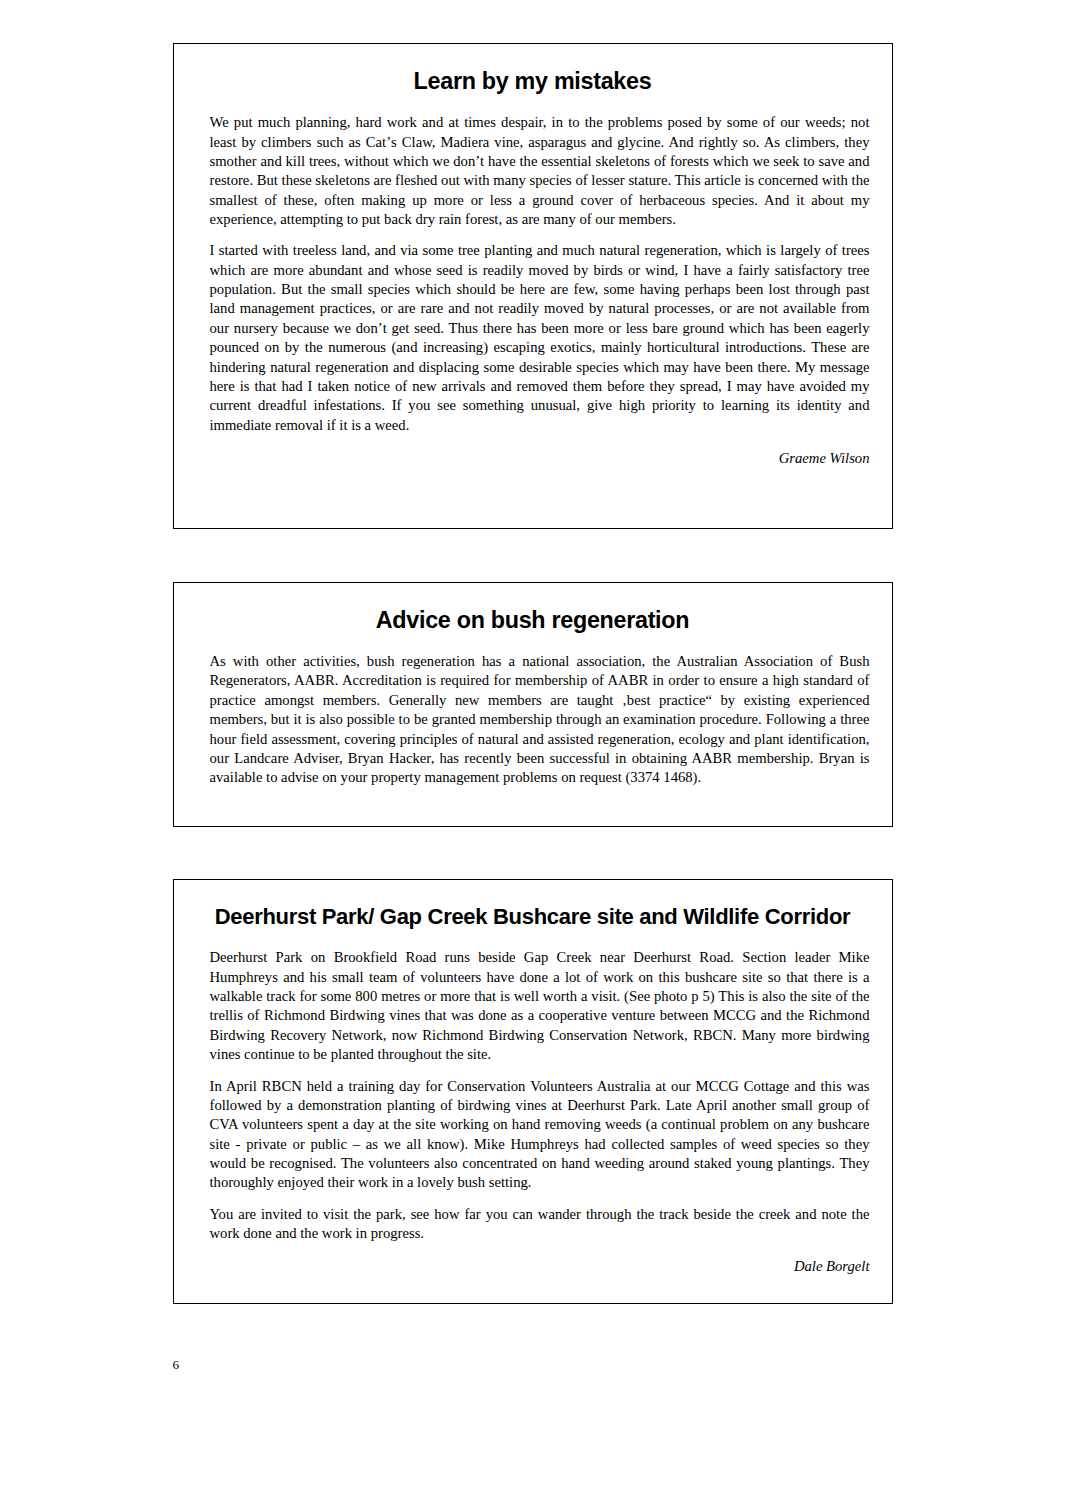Learn by my mistakes
We put much planning, hard work and at times despair, in to the problems posed by some of our weeds; not least by climbers such as Catʼs Claw, Madiera vine, asparagus and glycine. And rightly so. As climbers, they smother and kill trees, without which we donʼt have the essential skeletons of forests which we seek to save and restore. But these skeletons are fleshed out with many species of lesser stature. This article is concerned with the smallest of these, often making up more or less a ground cover of herbaceous species. And it about my experience, attempting to put back dry rain forest, as are many of our members.
I started with treeless land, and via some tree planting and much natural regeneration, which is largely of trees which are more abundant and whose seed is readily moved by birds or wind, I have a fairly satisfactory tree population. But the small species which should be here are few, some having perhaps been lost through past land management practices, or are rare and not readily moved by natural processes, or are not available from our nursery because we donʼt get seed. Thus there has been more or less bare ground which has been eagerly pounced on by the numerous (and increasing) escaping exotics, mainly horticultural introductions. These are hindering natural regeneration and displacing some desirable species which may have been there. My message here is that had I taken notice of new arrivals and removed them before they spread, I may have avoided my current dreadful infestations. If you see something unusual, give high priority to learning its identity and immediate removal if it is a weed.
Graeme Wilson
Advice on bush regeneration
As with other activities, bush regeneration has a national association, the Australian Association of Bush Regenerators, AABR. Accreditation is required for membership of AABR in order to ensure a high standard of practice amongst members. Generally new members are taught ‚best practice“ by existing experienced members, but it is also possible to be granted membership through an examination procedure. Following a three hour field assessment, covering principles of natural and assisted regeneration, ecology and plant identification, our Landcare Adviser, Bryan Hacker, has recently been successful in obtaining AABR membership. Bryan is available to advise on your property management problems on request (3374 1468).
Deerhurst Park/ Gap Creek Bushcare site and Wildlife Corridor
Deerhurst Park on Brookfield Road runs beside Gap Creek near Deerhurst Road. Section leader Mike Humphreys and his small team of volunteers have done a lot of work on this bushcare site so that there is a walkable track for some 800 metres or more that is well worth a visit. (See photo p 5) This is also the site of the trellis of Richmond Birdwing vines that was done as a cooperative venture between MCCG and the Richmond Birdwing Recovery Network, now Richmond Birdwing Conservation Network, RBCN. Many more birdwing vines continue to be planted throughout the site.
In April RBCN held a training day for Conservation Volunteers Australia at our MCCG Cottage and this was followed by a demonstration planting of birdwing vines at Deerhurst Park. Late April another small group of CVA volunteers spent a day at the site working on hand removing weeds (a continual problem on any bushcare site - private or public – as we all know). Mike Humphreys had collected samples of weed species so they would be recognised. The volunteers also concentrated on hand weeding around staked young plantings. They thoroughly enjoyed their work in a lovely bush setting.
You are invited to visit the park, see how far you can wander through the track beside the creek and note the work done and the work in progress.
Dale Borgelt
6